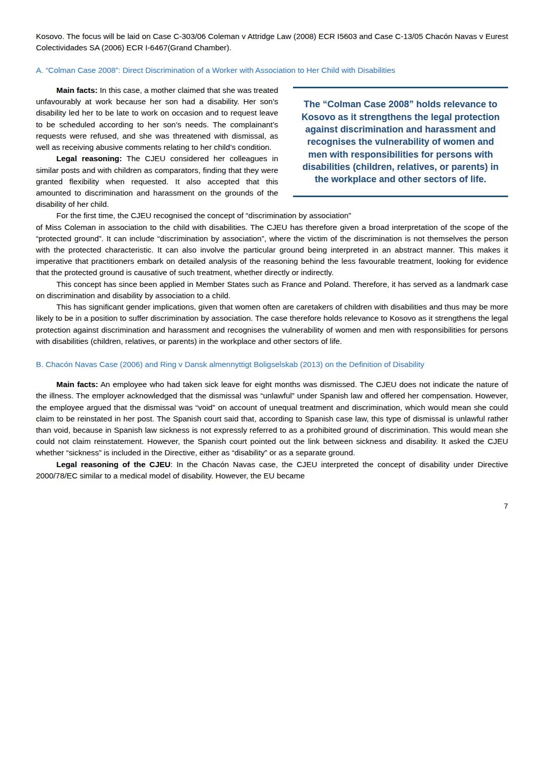Kosovo. The focus will be laid on Case C-303/06 Coleman v Attridge Law (2008) ECR I5603 and Case C-13/05 Chacón Navas v Eurest Colectividades SA (2006) ECR I-6467(Grand Chamber).
A. “Colman Case 2008”: Direct Discrimination of a Worker with Association to Her Child with Disabilities
The “Colman Case 2008” holds relevance to Kosovo as it strengthens the legal protection against discrimination and harassment and recognises the vulnerability of women and men with responsibilities for persons with disabilities (children, relatives, or parents) in the workplace and other sectors of life.
Main facts: In this case, a mother claimed that she was treated unfavourably at work because her son had a disability. Her son’s disability led her to be late to work on occasion and to request leave to be scheduled according to her son’s needs. The complainant’s requests were refused, and she was threatened with dismissal, as well as receiving abusive comments relating to her child’s condition.
Legal reasoning: The CJEU considered her colleagues in similar posts and with children as comparators, finding that they were granted flexibility when requested. It also accepted that this amounted to discrimination and harassment on the grounds of the disability of her child.
For the first time, the CJEU recognised the concept of “discrimination by association”
of Miss Coleman in association to the child with disabilities. The CJEU has therefore given a broad interpretation of the scope of the “protected ground”. It can include “discrimination by association”, where the victim of the discrimination is not themselves the person with the protected characteristic. It can also involve the particular ground being interpreted in an abstract manner. This makes it imperative that practitioners embark on detailed analysis of the reasoning behind the less favourable treatment, looking for evidence that the protected ground is causative of such treatment, whether directly or indirectly.
This concept has since been applied in Member States such as France and Poland. Therefore, it has served as a landmark case on discrimination and disability by association to a child.
This has significant gender implications, given that women often are caretakers of children with disabilities and thus may be more likely to be in a position to suffer discrimination by association. The case therefore holds relevance to Kosovo as it strengthens the legal protection against discrimination and harassment and recognises the vulnerability of women and men with responsibilities for persons with disabilities (children, relatives, or parents) in the workplace and other sectors of life.
B. Chacón Navas Case (2006) and Ring v Dansk almennyttigt Boligselskab (2013) on the Definition of Disability
Main facts: An employee who had taken sick leave for eight months was dismissed. The CJEU does not indicate the nature of the illness. The employer acknowledged that the dismissal was “unlawful” under Spanish law and offered her compensation. However, the employee argued that the dismissal was “void” on account of unequal treatment and discrimination, which would mean she could claim to be reinstated in her post. The Spanish court said that, according to Spanish case law, this type of dismissal is unlawful rather than void, because in Spanish law sickness is not expressly referred to as a prohibited ground of discrimination. This would mean she could not claim reinstatement. However, the Spanish court pointed out the link between sickness and disability. It asked the CJEU whether “sickness” is included in the Directive, either as “disability” or as a separate ground.
Legal reasoning of the CJEU: In the Chacón Navas case, the CJEU interpreted the concept of disability under Directive 2000/78/EC similar to a medical model of disability. However, the EU became
7